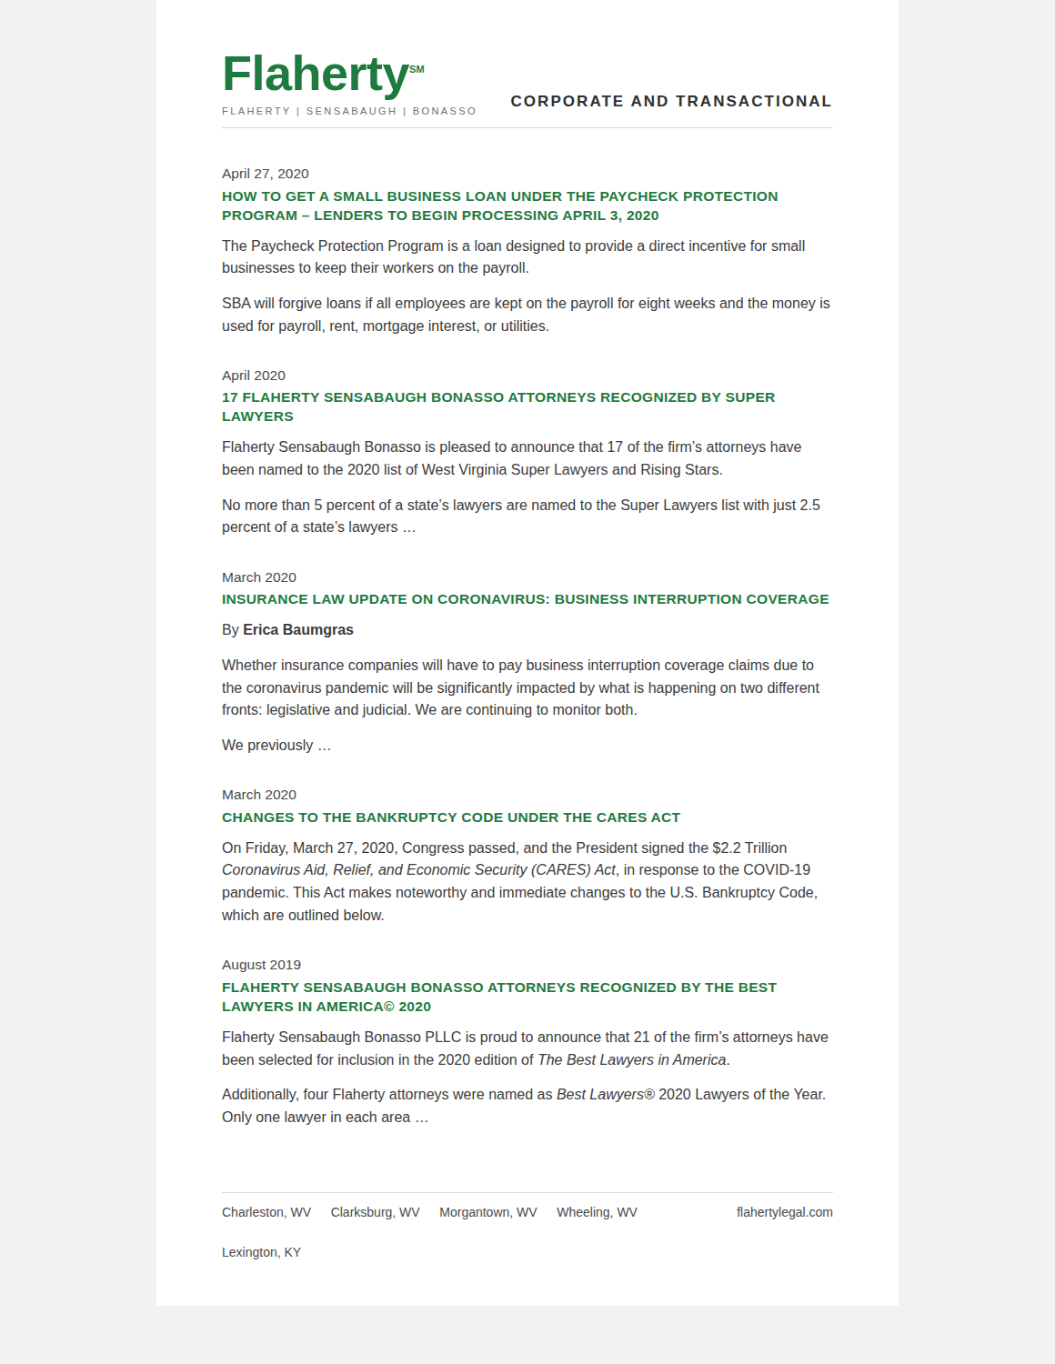FlahertySM
Flaherty | Sensabaugh | Bonasso
Corporate and Transactional
April 27, 2020
How to Get a Small Business Loan Under the Paycheck Protection Program – Lenders to Begin Processing April 3, 2020
The Paycheck Protection Program is a loan designed to provide a direct incentive for small businesses to keep their workers on the payroll.
SBA will forgive loans if all employees are kept on the payroll for eight weeks and the money is used for payroll, rent, mortgage interest, or utilities.
April 2020
17 Flaherty Sensabaugh Bonasso Attorneys Recognized by Super Lawyers
Flaherty Sensabaugh Bonasso is pleased to announce that 17 of the firm’s attorneys have been named to the 2020 list of West Virginia Super Lawyers and Rising Stars.
No more than 5 percent of a state’s lawyers are named to the Super Lawyers list with just 2.5 percent of a state’s lawyers …
March 2020
Insurance Law Update on Coronavirus: Business Interruption Coverage
By Erica Baumgras
Whether insurance companies will have to pay business interruption coverage claims due to the coronavirus pandemic will be significantly impacted by what is happening on two different fronts: legislative and judicial. We are continuing to monitor both.
We previously …
March 2020
Changes to the Bankruptcy Code Under the CARES Act
On Friday, March 27, 2020, Congress passed, and the President signed the $2.2 Trillion Coronavirus Aid, Relief, and Economic Security (CARES) Act, in response to the COVID-19 pandemic. This Act makes noteworthy and immediate changes to the U.S. Bankruptcy Code, which are outlined below.
August 2019
Flaherty Sensabaugh Bonasso Attorneys Recognized by The Best Lawyers in America© 2020
Flaherty Sensabaugh Bonasso PLLC is proud to announce that 21 of the firm’s attorneys have been selected for inclusion in the 2020 edition of The Best Lawyers in America.
Additionally, four Flaherty attorneys were named as Best Lawyers® 2020 Lawyers of the Year. Only one lawyer in each area …
Charleston, WV Clarksburg, WV Morgantown, WV Wheeling, WV Lexington, KY
flahertylegal.com